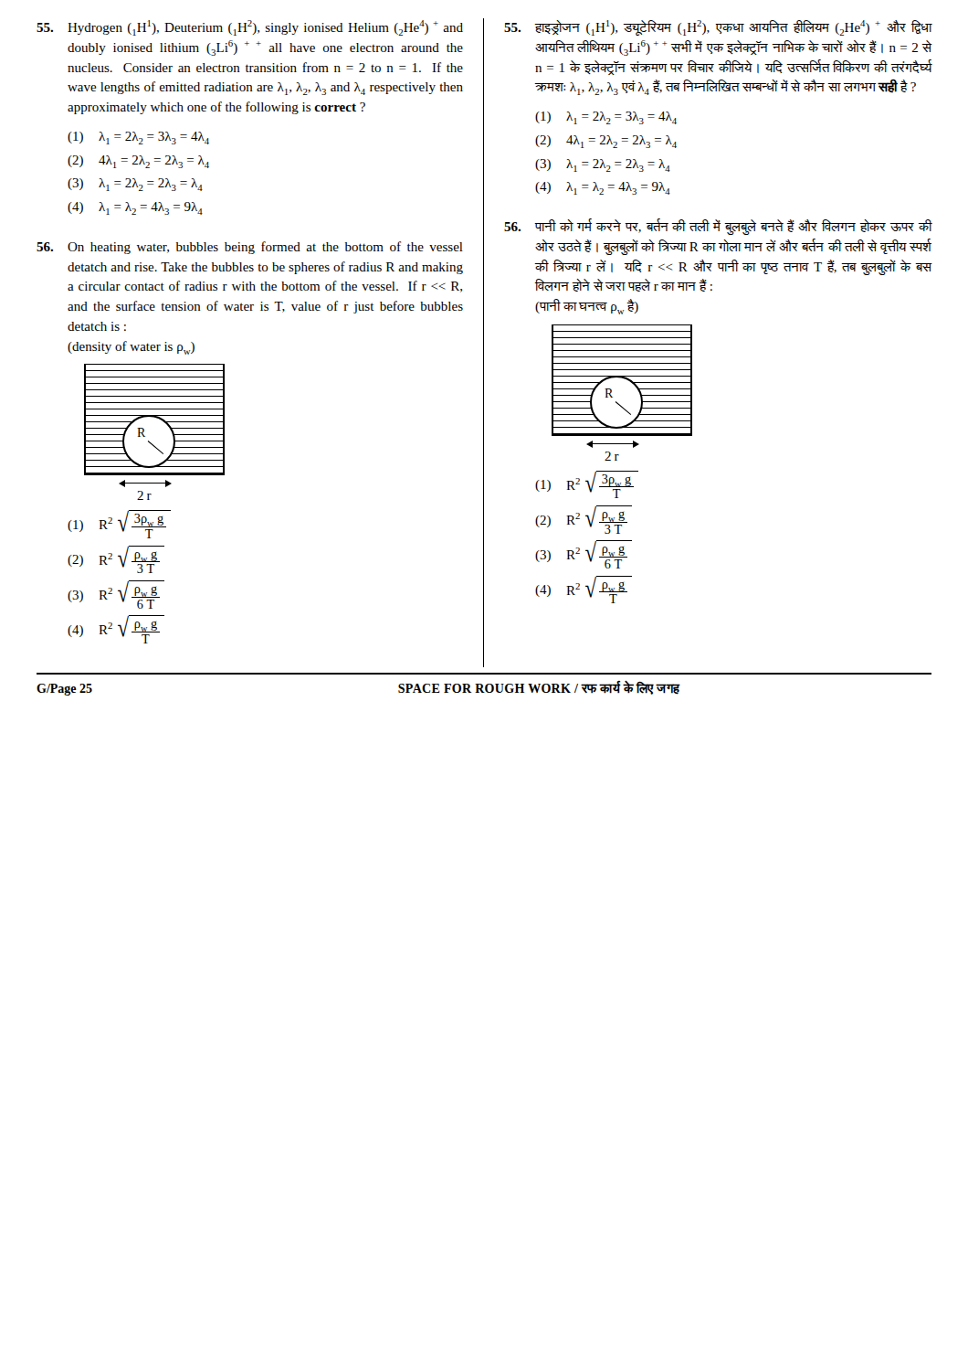55.
Hydrogen (1H1), Deuterium (1H2), singly ionised Helium (2He4) + and doubly ionised lithium (3Li6) + + all have one electron around the nucleus. Consider an electron transition from n = 2 to n = 1. If the wave lengths of emitted radiation are λ1, λ2, λ3 and λ4 respectively then approximately which one of the following is correct ?
(1)
λ1 = 2λ2 = 3λ3 = 4λ4
(2)
4λ1 = 2λ2 = 2λ3 = λ4
(3)
λ1 = 2λ2 = 2λ3 = λ4
(4)
λ1 = λ2 = 4λ3 = 9λ4
56.
On heating water, bubbles being formed at the bottom of the vessel detatch and rise. Take the bubbles to be spheres of radius R and making a circular contact of radius r with the bottom of the vessel. If r << R, and the surface tension of water is T, value of r just before bubbles detatch is :
(density of water is ρw)
R
2 r
(1)
R2 √3ρw g T
(2)
R2 √ρw g 3 T
(3)
R2 √ρw g 6 T
(4)
R2 √ρw g T
55.
हाइड्रोजन (1H1), ड्यूटेरियम (1H2), एकधा आयनित हीलियम (2He4) + और द्विधा आयनित लीथियम (3Li6) + + सभी में एक इलेक्ट्रॉन नाभिक के चारों ओर हैं। n = 2 से n = 1 के इलेक्ट्रॉन संक्रमण पर विचार कीजिये। यदि उत्सर्जित विकिरण की तरंगदैर्घ्य क्रमशः λ1, λ2, λ3 एवं λ4 हैं, तब निम्नलिखित सम्बन्धों में से कौन सा लगभग सही है ?
(1)
λ1 = 2λ2 = 3λ3 = 4λ4
(2)
4λ1 = 2λ2 = 2λ3 = λ4
(3)
λ1 = 2λ2 = 2λ3 = λ4
(4)
λ1 = λ2 = 4λ3 = 9λ4
56.
पानी को गर्म करने पर, बर्तन की तली में बुलबुले बनते हैं और विलगन होकर ऊपर की ओर उठते हैं। बुलबुलों को त्रिज्या R का गोला मान लें और बर्तन की तली से वृत्तीय स्पर्श की त्रिज्या r लें। यदि r << R और पानी का पृष्ठ तनाव T हैं, तब बुलबुलों के बस विलगन होने से जरा पहले r का मान हैं :
(पानी का घनत्व ρw है)
R
2 r
(1)
R2 √3ρw g T
(2)
R2 √ρw g 3 T
(3)
R2 √ρw g 6 T
(4)
R2 √ρw g T
G/Page 25
SPACE FOR ROUGH WORK / रफ कार्य के लिए जगह